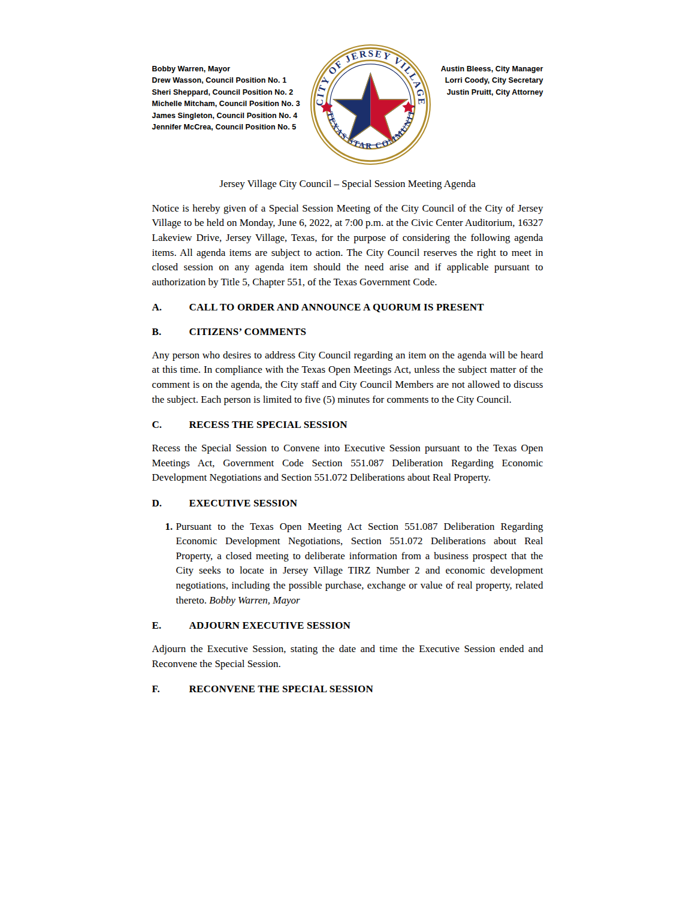Bobby Warren, Mayor
Drew Wasson, Council Position No. 1
Sheri Sheppard, Council Position No. 2
Michelle Mitcham, Council Position No. 3
James Singleton, Council Position No. 4
Jennifer McCrea, Council Position No. 5
CITY OF JERSEY VILLAGE A TEXAS STAR COMMUNITY
Austin Bleess, City Manager
Lorri Coody, City Secretary
Justin Pruitt, City Attorney
Jersey Village City Council – Special Session Meeting Agenda
Notice is hereby given of a Special Session Meeting of the City Council of the City of Jersey Village to be held on Monday, June 6, 2022, at 7:00 p.m. at the Civic Center Auditorium, 16327 Lakeview Drive, Jersey Village, Texas, for the purpose of considering the following agenda items. All agenda items are subject to action. The City Council reserves the right to meet in closed session on any agenda item should the need arise and if applicable pursuant to authorization by Title 5, Chapter 551, of the Texas Government Code.
A. CALL TO ORDER AND ANNOUNCE A QUORUM IS PRESENT
B. CITIZENS’ COMMENTS
Any person who desires to address City Council regarding an item on the agenda will be heard at this time. In compliance with the Texas Open Meetings Act, unless the subject matter of the comment is on the agenda, the City staff and City Council Members are not allowed to discuss the subject. Each person is limited to five (5) minutes for comments to the City Council.
C. RECESS THE SPECIAL SESSION
Recess the Special Session to Convene into Executive Session pursuant to the Texas Open Meetings Act, Government Code Section 551.087 Deliberation Regarding Economic Development Negotiations and Section 551.072 Deliberations about Real Property.
D. EXECUTIVE SESSION
1. Pursuant to the Texas Open Meeting Act Section 551.087 Deliberation Regarding Economic Development Negotiations, Section 551.072 Deliberations about Real Property, a closed meeting to deliberate information from a business prospect that the City seeks to locate in Jersey Village TIRZ Number 2 and economic development negotiations, including the possible purchase, exchange or value of real property, related thereto. Bobby Warren, Mayor
E. ADJOURN EXECUTIVE SESSION
Adjourn the Executive Session, stating the date and time the Executive Session ended and Reconvene the Special Session.
F. RECONVENE THE SPECIAL SESSION